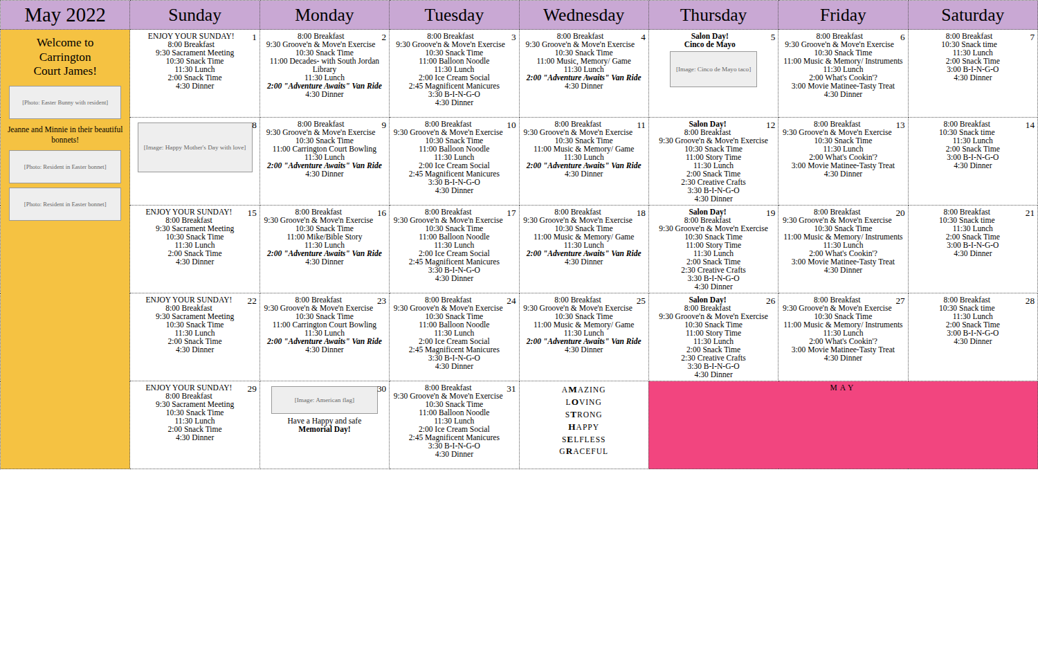| May 2022 | Sunday | Monday | Tuesday | Wednesday | Thursday | Friday | Saturday |
| --- | --- | --- | --- | --- | --- | --- | --- |
| Welcome to Carrington Court James! [Photo: Easter Bunny with resident] Jeanne and Minnie in their beautiful bonnets! [Photo: Resident in Easter bonnet] [Photo: Resident in Easter bonnet] | 1 ENJOY YOUR SUNDAY! 8:00 Breakfast 9:30 Sacrament Meeting 10:30 Snack Time 11:30 Lunch 2:00 Snack Time 4:30 Dinner | 2 8:00 Breakfast 9:30 Groove'n & Move'n Exercise 10:30 Snack Time 11:00 Decades- with South Jordan Library 11:30 Lunch 2:00 "Adventure Awaits" Van Ride 4:30 Dinner | 3 8:00 Breakfast 9:30 Groove'n & Move'n Exercise 10:30 Snack Time 11:00 Balloon Noodle 11:30 Lunch 2:00 Ice Cream Social 2:45 Magnificent Manicures 3:30 B-I-N-G-O 4:30 Dinner | 4 8:00 Breakfast 9:30 Groove'n & Move'n Exercise 10:30 Snack Time 11:00 Music, Memory/ Game 11:30 Lunch 2:00 "Adventure Awaits" Van Ride 4:30 Dinner | 5 Salon Day! Cinco de Mayo [Image: Cinco de Mayo taco] | 6 8:00 Breakfast 9:30 Groove'n & Move'n Exercise 10:30 Snack Time 11:00 Music & Memory/ Instruments 11:30 Lunch 2:00 What's Cookin'? 3:00 Movie Matinee-Tasty Treat 4:30 Dinner | 7 8:00 Breakfast 10:30 Snack time 11:30 Lunch 2:00 Snack Time 3:00 B-I-N-G-O 4:30 Dinner |
| 8 [Image: Happy Mother's Day with love] | 9 8:00 Breakfast 9:30 Groove'n & Move'n Exercise 10:30 Snack Time 11:00 Carrington Court Bowling 11:30 Lunch 2:00 "Adventure Awaits" Van Ride 4:30 Dinner | 10 8:00 Breakfast 9:30 Groove'n & Move'n Exercise 10:30 Snack Time 11:00 Balloon Noodle 11:30 Lunch 2:00 Ice Cream Social 2:45 Magnificent Manicures 3:30 B-I-N-G-O 4:30 Dinner | 11 8:00 Breakfast 9:30 Groove'n & Move'n Exercise 10:30 Snack Time 11:00 Music & Memory/ Game 11:30 Lunch 2:00 "Adventure Awaits" Van Ride 4:30 Dinner | 12 Salon Day! 8:00 Breakfast 9:30 Groove'n & Move'n Exercise 10:30 Snack Time 11:00 Story Time 11:30 Lunch 2:00 Snack Time 2:30 Creative Crafts 3:30 B-I-N-G-O 4:30 Dinner | 13 8:00 Breakfast 9:30 Groove'n & Move'n Exercise 10:30 Snack Time 11:30 Lunch 2:00 What's Cookin'? 3:00 Movie Matinee-Tasty Treat 4:30 Dinner | 14 8:00 Breakfast 10:30 Snack time 11:30 Lunch 2:00 Snack Time 3:00 B-I-N-G-O 4:30 Dinner |
| 15 ENJOY YOUR SUNDAY! 8:00 Breakfast 9:30 Sacrament Meeting 10:30 Snack Time 11:30 Lunch 2:00 Snack Time 4:30 Dinner | 16 8:00 Breakfast 9:30 Groove'n & Move'n Exercise 10:30 Snack Time 11:00 Mike/Bible Story 11:30 Lunch 2:00 "Adventure Awaits" Van Ride 4:30 Dinner | 17 8:00 Breakfast 9:30 Groove'n & Move'n Exercise 10:30 Snack Time 11:00 Balloon Noodle 11:30 Lunch 2:00 Ice Cream Social 2:45 Magnificent Manicures 3:30 B-I-N-G-O 4:30 Dinner | 18 8:00 Breakfast 9:30 Groove'n & Move'n Exercise 10:30 Snack Time 11:00 Music & Memory/ Game 11:30 Lunch 2:00 "Adventure Awaits" Van Ride 4:30 Dinner | 19 Salon Day! 8:00 Breakfast 9:30 Groove'n & Move'n Exercise 10:30 Snack Time 11:00 Story Time 11:30 Lunch 2:00 Snack Time 2:30 Creative Crafts 3:30 B-I-N-G-O 4:30 Dinner | 20 8:00 Breakfast 9:30 Groove'n & Move'n Exercise 10:30 Snack Time 11:00 Music & Memory/ Instruments 11:30 Lunch 2:00 What's Cookin'? 3:00 Movie Matinee-Tasty Treat 4:30 Dinner | 21 8:00 Breakfast 10:30 Snack time 11:30 Lunch 2:00 Snack Time 3:00 B-I-N-G-O 4:30 Dinner |
| 22 ENJOY YOUR SUNDAY! 8:00 Breakfast 9:30 Sacrament Meeting 10:30 Snack Time 11:30 Lunch 2:00 Snack Time 4:30 Dinner | 23 8:00 Breakfast 9:30 Groove'n & Move'n Exercise 10:30 Snack Time 11:00 Carrington Court Bowling 11:30 Lunch 2:00 "Adventure Awaits" Van Ride 4:30 Dinner | 24 8:00 Breakfast 9:30 Groove'n & Move'n Exercise 10:30 Snack Time 11:00 Balloon Noodle 11:30 Lunch 2:00 Ice Cream Social 2:45 Magnificent Manicures 3:30 B-I-N-G-O 4:30 Dinner | 25 8:00 Breakfast 9:30 Groove'n & Move'n Exercise 10:30 Snack Time 11:00 Music & Memory/ Game 11:30 Lunch 2:00 "Adventure Awaits" Van Ride 4:30 Dinner | 26 Salon Day! 8:00 Breakfast 9:30 Groove'n & Move'n Exercise 10:30 Snack Time 11:00 Story Time 11:30 Lunch 2:00 Snack Time 2:30 Creative Crafts 3:30 B-I-N-G-O 4:30 Dinner | 27 8:00 Breakfast 9:30 Groove'n & Move'n Exercise 10:30 Snack Time 11:00 Music & Memory/ Instruments 11:30 Lunch 2:00 What's Cookin'? 3:00 Movie Matinee-Tasty Treat 4:30 Dinner | 28 8:00 Breakfast 10:30 Snack time 11:30 Lunch 2:00 Snack Time 3:00 B-I-N-G-O 4:30 Dinner |
| 29 ENJOY YOUR SUNDAY! 8:00 Breakfast 9:30 Sacrament Meeting 10:30 Snack Time 11:30 Lunch 2:00 Snack Time 4:30 Dinner | 30 [Image: American flag] Have a Happy and safe Memorial Day! | 31 8:00 Breakfast 9:30 Groove'n & Move'n Exercise 10:30 Snack Time 11:00 Balloon Noodle 11:30 Lunch 2:00 Ice Cream Social 2:45 Magnificent Manicures 3:30 B-I-N-G-O 4:30 Dinner | A M AZING L O VING S T RONG H APPY S E LFLESS G R ACEFUL | MAY |